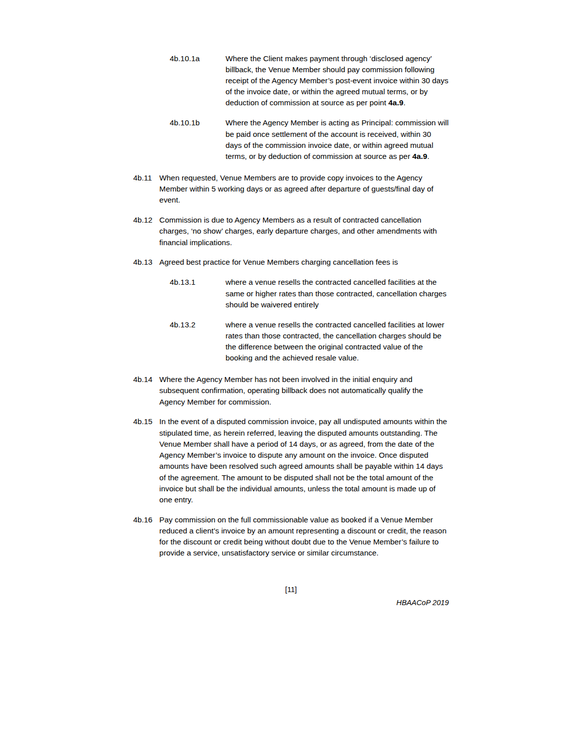4b.10.1a
Where the Client makes payment through ‘disclosed agency’ billback, the Venue Member should pay commission following receipt of the Agency Member’s post-event invoice within 30 days of the invoice date, or within the agreed mutual terms, or by deduction of commission at source as per point 4a.9.
4b.10.1b
Where the Agency Member is acting as Principal: commission will be paid once settlement of the account is received, within 30 days of the commission invoice date, or within agreed mutual terms, or by deduction of commission at source as per 4a.9.
4b.11
When requested, Venue Members are to provide copy invoices to the Agency Member within 5 working days or as agreed after departure of guests/final day of event.
4b.12
Commission is due to Agency Members as a result of contracted cancellation charges, ‘no show’ charges, early departure charges, and other amendments with financial implications.
4b.13
Agreed best practice for Venue Members charging cancellation fees is
4b.13.1
where a venue resells the contracted cancelled facilities at the same or higher rates than those contracted, cancellation charges should be waivered entirely
4b.13.2
where a venue resells the contracted cancelled facilities at lower rates than those contracted, the cancellation charges should be the difference between the original contracted value of the booking and the achieved resale value.
4b.14
Where the Agency Member has not been involved in the initial enquiry and subsequent confirmation, operating billback does not automatically qualify the Agency Member for commission.
4b.15
In the event of a disputed commission invoice, pay all undisputed amounts within the stipulated time, as herein referred, leaving the disputed amounts outstanding. The Venue Member shall have a period of 14 days, or as agreed, from the date of the Agency Member’s invoice to dispute any amount on the invoice. Once disputed amounts have been resolved such agreed amounts shall be payable within 14 days of the agreement. The amount to be disputed shall not be the total amount of the invoice but shall be the individual amounts, unless the total amount is made up of one entry.
4b.16
Pay commission on the full commissionable value as booked if a Venue Member reduced a client’s invoice by an amount representing a discount or credit, the reason for the discount or credit being without doubt due to the Venue Member’s failure to provide a service, unsatisfactory service or similar circumstance.
[11]
HBAACoP 2019